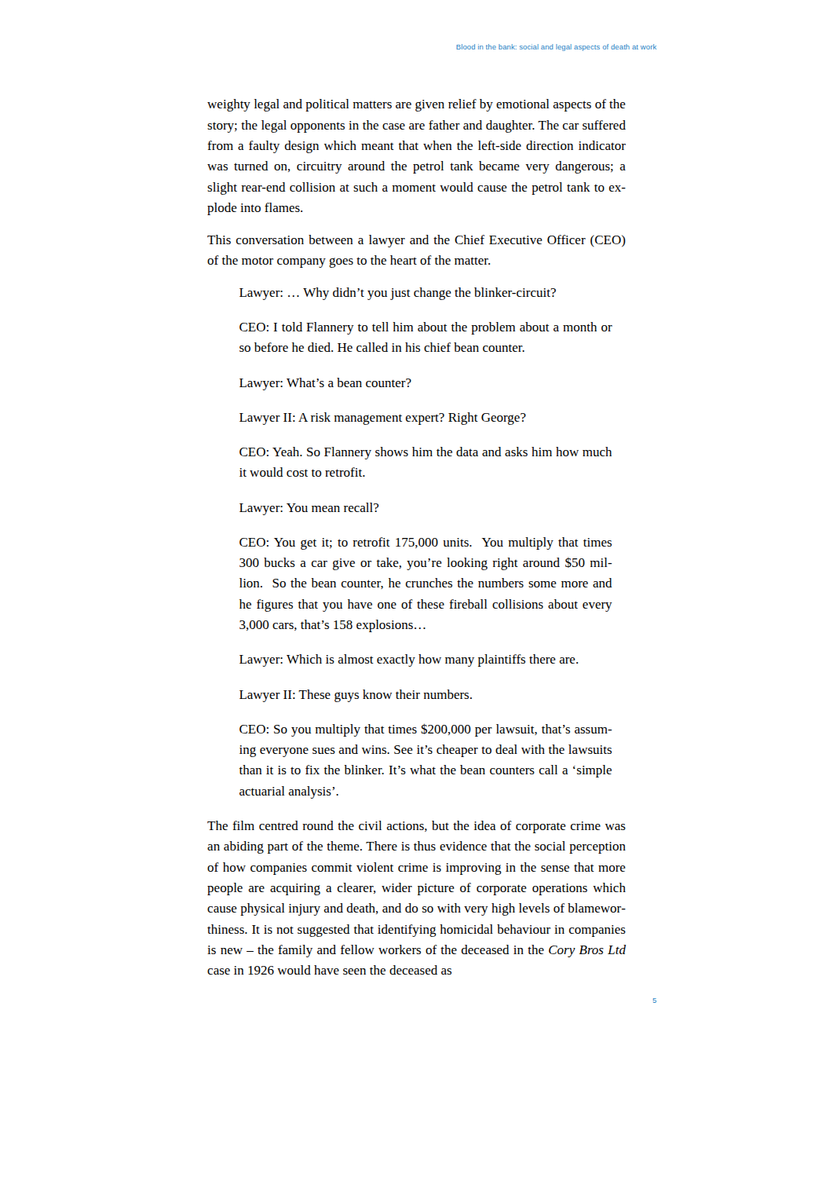Blood in the bank: social and legal aspects of death at work
weighty legal and political matters are given relief by emotional aspects of the story; the legal opponents in the case are father and daughter. The car suffered from a faulty design which meant that when the left-side direction indicator was turned on, circuitry around the petrol tank became very dangerous; a slight rear-end collision at such a moment would cause the petrol tank to explode into flames.
This conversation between a lawyer and the Chief Executive Officer (CEO) of the motor company goes to the heart of the matter.
Lawyer: … Why didn’t you just change the blinker-circuit?
CEO: I told Flannery to tell him about the problem about a month or so before he died. He called in his chief bean counter.
Lawyer: What’s a bean counter?
Lawyer II: A risk management expert? Right George?
CEO: Yeah. So Flannery shows him the data and asks him how much it would cost to retrofit.
Lawyer: You mean recall?
CEO: You get it; to retrofit 175,000 units. You multiply that times 300 bucks a car give or take, you’re looking right around $50 million. So the bean counter, he crunches the numbers some more and he figures that you have one of these fireball collisions about every 3,000 cars, that’s 158 explosions…
Lawyer: Which is almost exactly how many plaintiffs there are.
Lawyer II: These guys know their numbers.
CEO: So you multiply that times $200,000 per lawsuit, that’s assuming everyone sues and wins. See it’s cheaper to deal with the lawsuits than it is to fix the blinker. It’s what the bean counters call a ‘simple actuarial analysis’.
The film centred round the civil actions, but the idea of corporate crime was an abiding part of the theme. There is thus evidence that the social perception of how companies commit violent crime is improving in the sense that more people are acquiring a clearer, wider picture of corporate operations which cause physical injury and death, and do so with very high levels of blameworthiness. It is not suggested that identifying homicidal behaviour in companies is new – the family and fellow workers of the deceased in the Cory Bros Ltd case in 1926 would have seen the deceased as
5